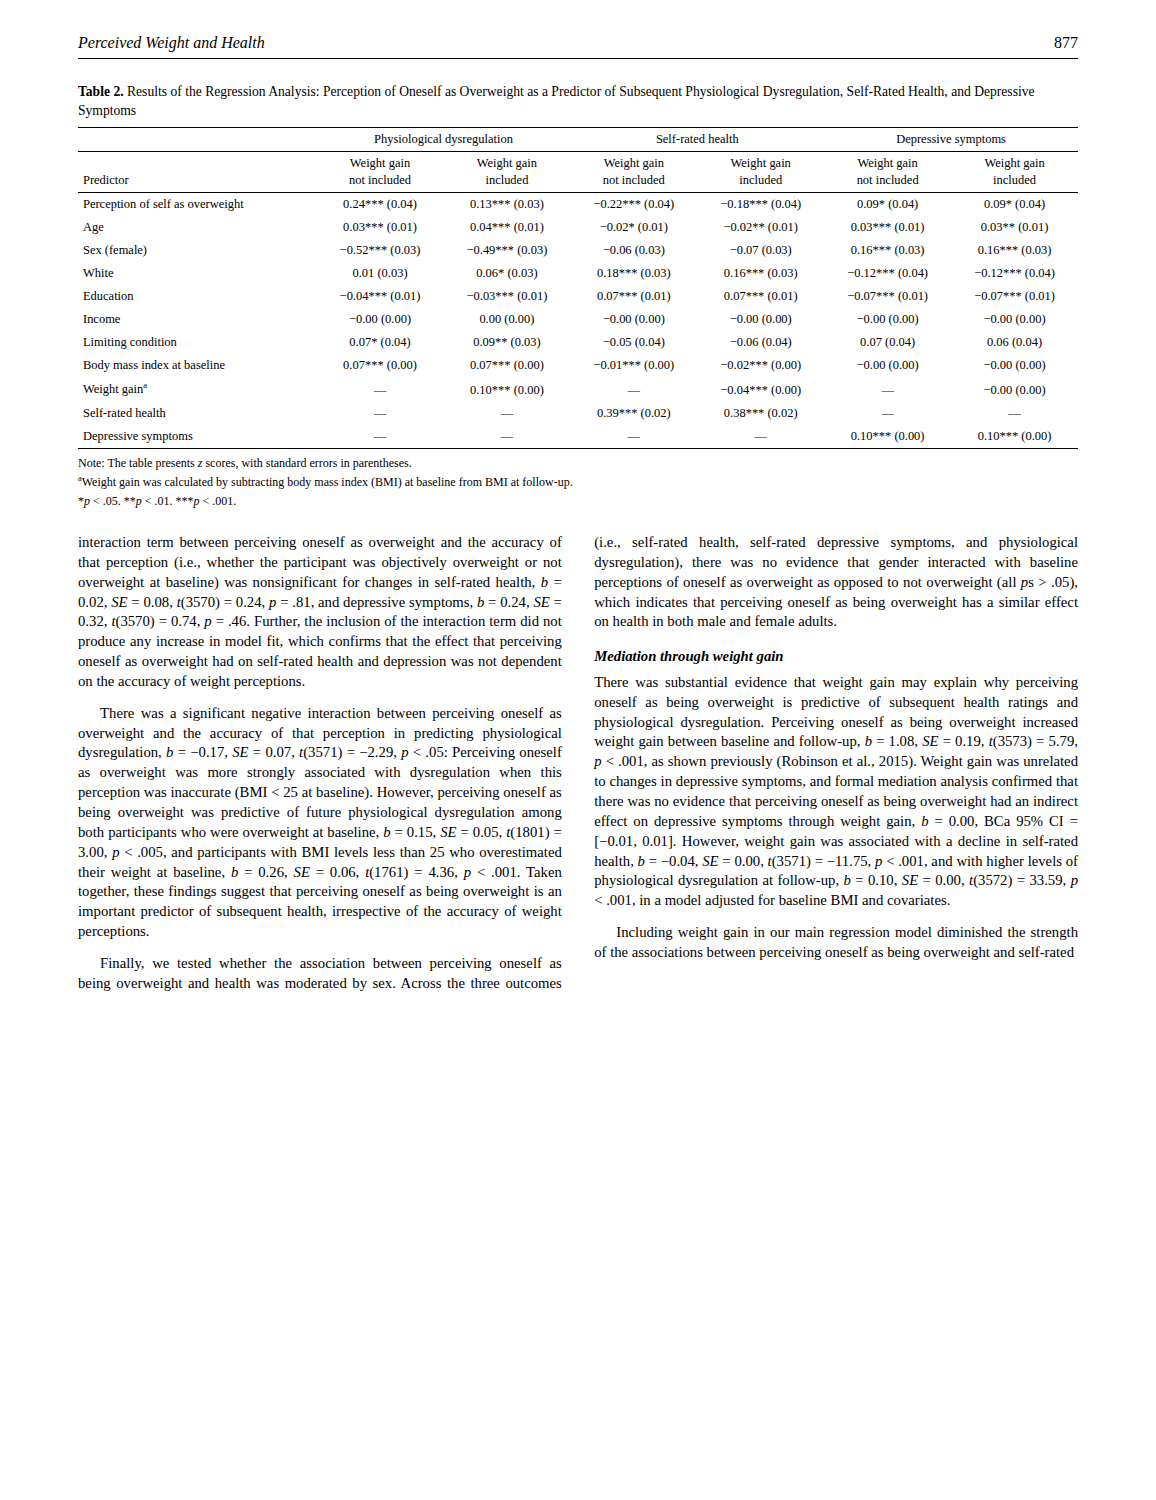Perceived Weight and Health 877
Table 2. Results of the Regression Analysis: Perception of Oneself as Overweight as a Predictor of Subsequent Physiological Dysregulation, Self-Rated Health, and Depressive Symptoms
| | Physiological dysregulation | Self-rated health | Depressive symptoms |
| --- | --- | --- | --- |
| Predictor | Weight gain not included | Weight gain included | Weight gain not included | Weight gain included | Weight gain not included | Weight gain included |
| Perception of self as overweight | 0.24*** (0.04) | 0.13*** (0.03) | −0.22*** (0.04) | −0.18*** (0.04) | 0.09* (0.04) | 0.09* (0.04) |
| Age | 0.03*** (0.01) | 0.04*** (0.01) | −0.02* (0.01) | −0.02** (0.01) | 0.03*** (0.01) | 0.03** (0.01) |
| Sex (female) | −0.52*** (0.03) | −0.49*** (0.03) | −0.06 (0.03) | −0.07 (0.03) | 0.16*** (0.03) | 0.16*** (0.03) |
| White | 0.01 (0.03) | 0.06* (0.03) | 0.18*** (0.03) | 0.16*** (0.03) | −0.12*** (0.04) | −0.12*** (0.04) |
| Education | −0.04*** (0.01) | −0.03*** (0.01) | 0.07*** (0.01) | 0.07*** (0.01) | −0.07*** (0.01) | −0.07*** (0.01) |
| Income | −0.00 (0.00) | 0.00 (0.00) | −0.00 (0.00) | −0.00 (0.00) | −0.00 (0.00) | −0.00 (0.00) |
| Limiting condition | 0.07* (0.04) | 0.09** (0.03) | −0.05 (0.04) | −0.06 (0.04) | 0.07 (0.04) | 0.06 (0.04) |
| Body mass index at baseline | 0.07*** (0.00) | 0.07*** (0.00) | −0.01*** (0.00) | −0.02*** (0.00) | −0.00 (0.00) | −0.00 (0.00) |
| Weight gain a | — | 0.10*** (0.00) | — | −0.04*** (0.00) | — | −0.00 (0.00) |
| Self-rated health | — | — | 0.39*** (0.02) | 0.38*** (0.02) | — | — |
| Depressive symptoms | — | — | — | — | 0.10*** (0.00) | 0.10*** (0.00) |
Note: The table presents z scores, with standard errors in parentheses.
aWeight gain was calculated by subtracting body mass index (BMI) at baseline from BMI at follow-up.
*p < .05. **p < .01. ***p < .001.
interaction term between perceiving oneself as overweight and the accuracy of that perception (i.e., whether the participant was objectively overweight or not overweight at baseline) was nonsignificant for changes in self-rated health, b = 0.02, SE = 0.08, t(3570) = 0.24, p = .81, and depressive symptoms, b = 0.24, SE = 0.32, t(3570) = 0.74, p = .46. Further, the inclusion of the interaction term did not produce any increase in model fit, which confirms that the effect that perceiving oneself as overweight had on self-rated health and depression was not dependent on the accuracy of weight perceptions.
There was a significant negative interaction between perceiving oneself as overweight and the accuracy of that perception in predicting physiological dysregulation, b = −0.17, SE = 0.07, t(3571) = −2.29, p < .05: Perceiving oneself as overweight was more strongly associated with dysregulation when this perception was inaccurate (BMI < 25 at baseline). However, perceiving oneself as being overweight was predictive of future physiological dysregulation among both participants who were overweight at baseline, b = 0.15, SE = 0.05, t(1801) = 3.00, p < .005, and participants with BMI levels less than 25 who overestimated their weight at baseline, b = 0.26, SE = 0.06, t(1761) = 4.36, p < .001. Taken together, these findings suggest that perceiving oneself as being overweight is an important predictor of subsequent health, irrespective of the accuracy of weight perceptions.
Finally, we tested whether the association between perceiving oneself as being overweight and health was moderated by sex. Across the three outcomes (i.e., self-rated health, self-rated depressive symptoms, and physiological dysregulation), there was no evidence that gender interacted with baseline perceptions of oneself as overweight as opposed to not overweight (all ps > .05), which indicates that perceiving oneself as being overweight has a similar effect on health in both male and female adults.
Mediation through weight gain
There was substantial evidence that weight gain may explain why perceiving oneself as being overweight is predictive of subsequent health ratings and physiological dysregulation. Perceiving oneself as being overweight increased weight gain between baseline and follow-up, b = 1.08, SE = 0.19, t(3573) = 5.79, p < .001, as shown previously (Robinson et al., 2015). Weight gain was unrelated to changes in depressive symptoms, and formal mediation analysis confirmed that there was no evidence that perceiving oneself as being overweight had an indirect effect on depressive symptoms through weight gain, b = 0.00, BCa 95% CI = [−0.01, 0.01]. However, weight gain was associated with a decline in self-rated health, b = −0.04, SE = 0.00, t(3571) = −11.75, p < .001, and with higher levels of physiological dysregulation at follow-up, b = 0.10, SE = 0.00, t(3572) = 33.59, p < .001, in a model adjusted for baseline BMI and covariates.
Including weight gain in our main regression model diminished the strength of the associations between perceiving oneself as being overweight and self-rated